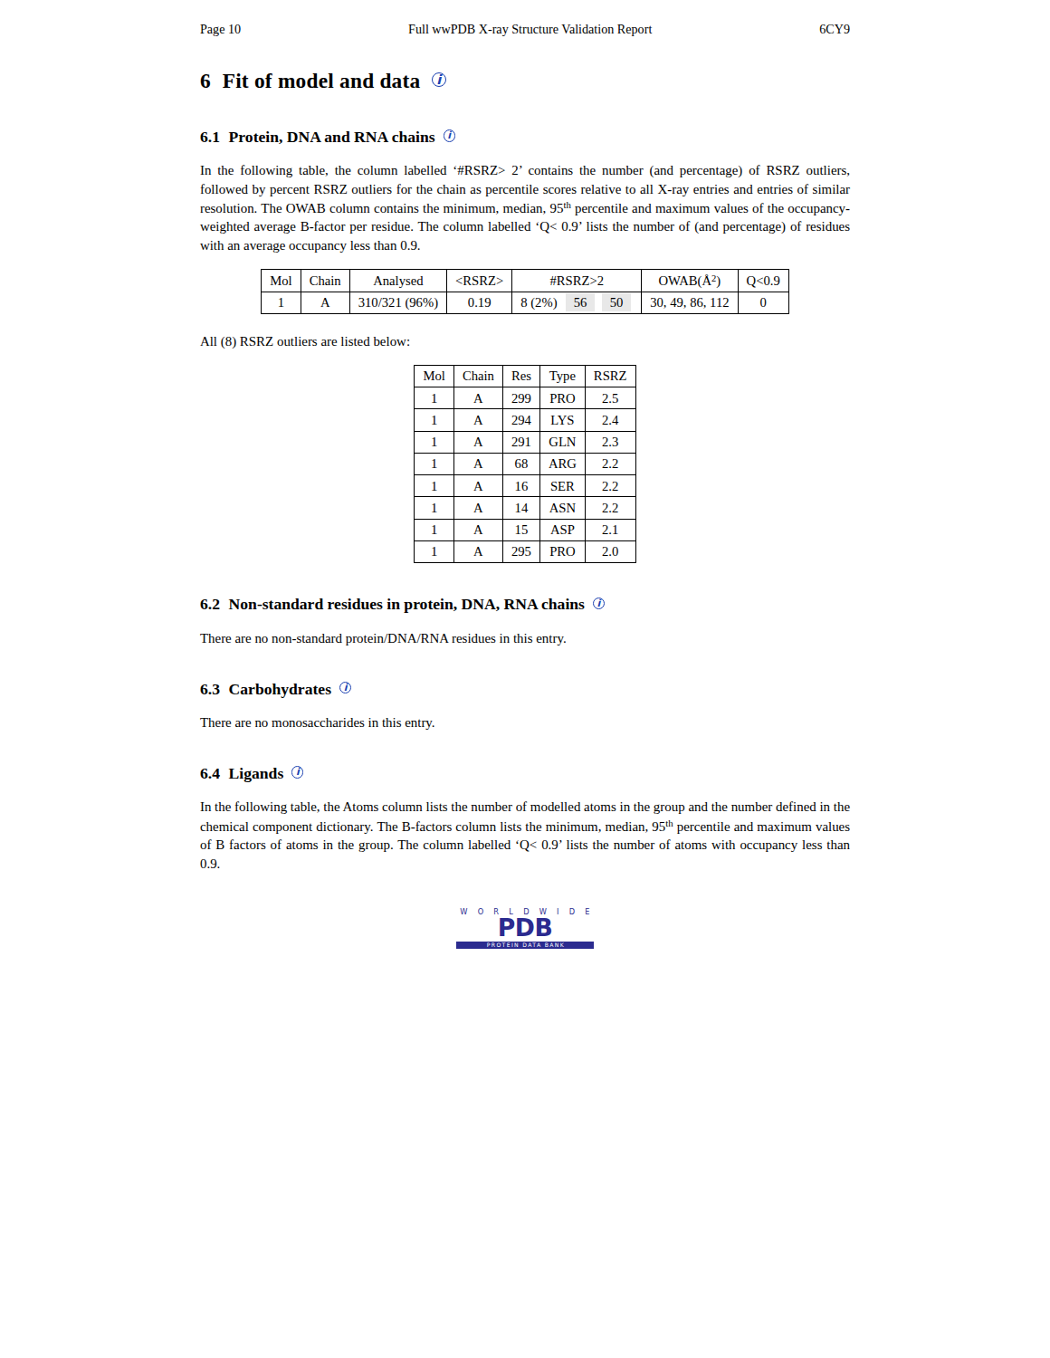Page 10 Full wwPDB X-ray Structure Validation Report 6CY9
6 Fit of model and data i
6.1 Protein, DNA and RNA chains i
In the following table, the column labelled ‘#RSRZ> 2’ contains the number (and percentage) of RSRZ outliers, followed by percent RSRZ outliers for the chain as percentile scores relative to all X-ray entries and entries of similar resolution. The OWAB column contains the minimum, median, 95th percentile and maximum values of the occupancy-weighted average B-factor per residue. The column labelled ‘Q< 0.9’ lists the number of (and percentage) of residues with an average occupancy less than 0.9.
| Mol | Chain | Analysed | <RSRZ> | #RSRZ>2 | OWAB(Å 2 ) | Q<0.9 |
| --- | --- | --- | --- | --- | --- | --- |
| 1 | A | 310/321 (96%) | 0.19 | 8 (2%) 56 50 | 30, 49, 86, 112 | 0 |
All (8) RSRZ outliers are listed below:
| Mol | Chain | Res | Type | RSRZ |
| --- | --- | --- | --- | --- |
| 1 | A | 299 | PRO | 2.5 |
| 1 | A | 294 | LYS | 2.4 |
| 1 | A | 291 | GLN | 2.3 |
| 1 | A | 68 | ARG | 2.2 |
| 1 | A | 16 | SER | 2.2 |
| 1 | A | 14 | ASN | 2.2 |
| 1 | A | 15 | ASP | 2.1 |
| 1 | A | 295 | PRO | 2.0 |
6.2 Non-standard residues in protein, DNA, RNA chains i
There are no non-standard protein/DNA/RNA residues in this entry.
6.3 Carbohydrates i
There are no monosaccharides in this entry.
6.4 Ligands i
In the following table, the Atoms column lists the number of modelled atoms in the group and the number defined in the chemical component dictionary. The B-factors column lists the minimum, median, 95th percentile and maximum values of B factors of atoms in the group. The column labelled ‘Q< 0.9’ lists the number of atoms with occupancy less than 0.9.
W O R L D W I D E
PDB
PROTEIN DATA BANK